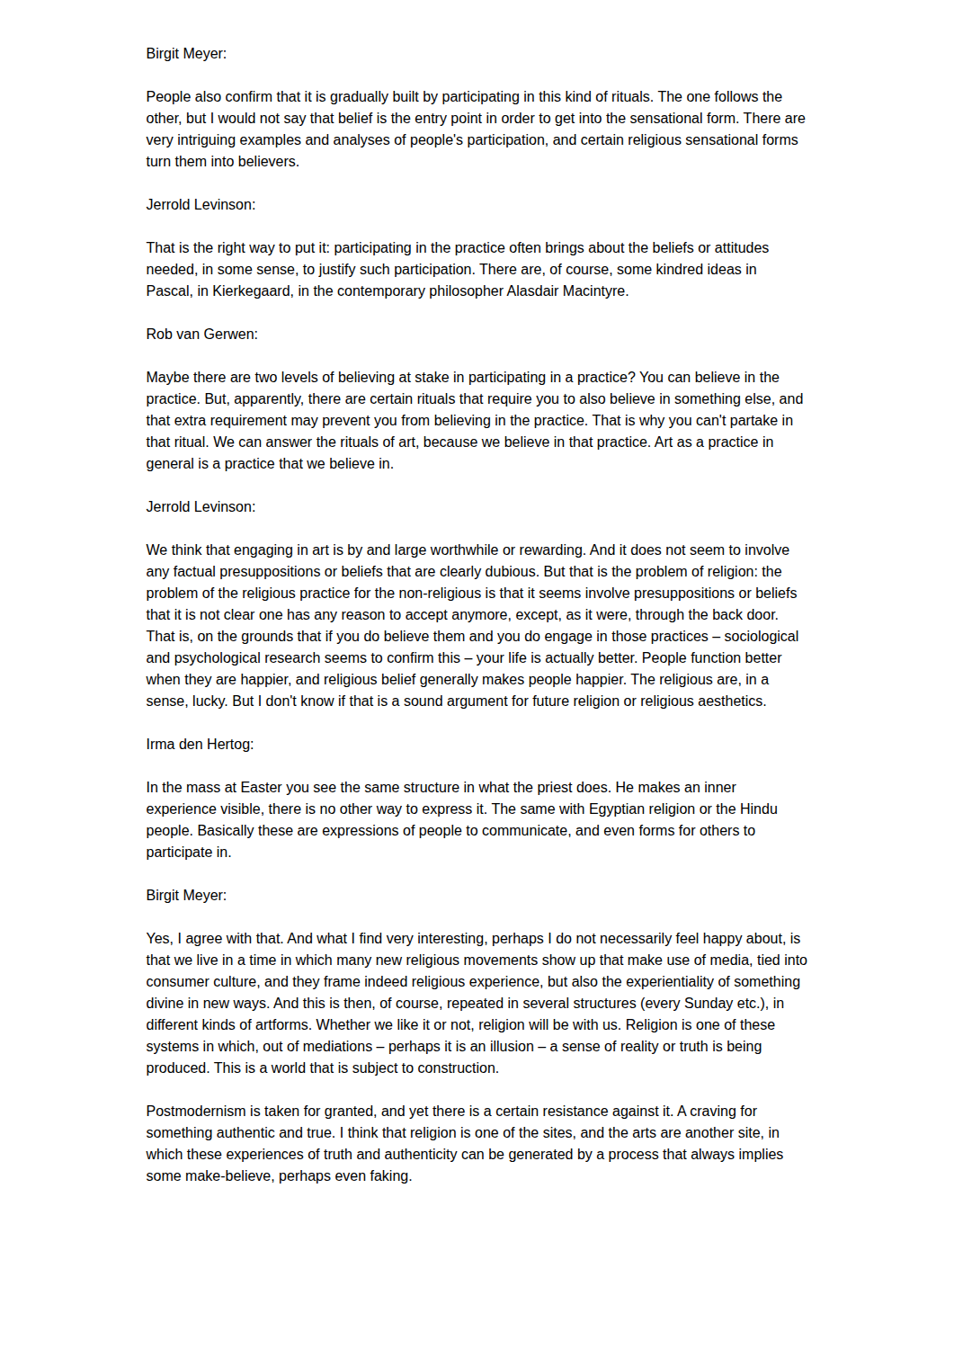Birgit Meyer:
People also confirm that it is gradually built by participating in this kind of rituals. The one follows the other, but I would not say that belief is the entry point in order to get into the sensational form. There are very intriguing examples and analyses of people's participation, and certain religious sensational forms turn them into believers.
Jerrold Levinson:
That is the right way to put it: participating in the practice often brings about the beliefs or attitudes needed, in some sense, to justify such participation. There are, of course, some kindred ideas in Pascal, in Kierkegaard, in the contemporary philosopher Alasdair Macintyre.
Rob van Gerwen:
Maybe there are two levels of believing at stake in participating in a practice? You can believe in the practice. But, apparently, there are certain rituals that require you to also believe in something else, and that extra requirement may prevent you from believing in the practice. That is why you can't partake in that ritual. We can answer the rituals of art, because we believe in that practice. Art as a practice in general is a practice that we believe in.
Jerrold Levinson:
We think that engaging in art is by and large worthwhile or rewarding. And it does not seem to involve any factual presuppositions or beliefs that are clearly dubious. But that is the problem of religion: the problem of the religious practice for the non-religious is that it seems involve presuppositions or beliefs that it is not clear one has any reason to accept anymore, except, as it were, through the back door. That is, on the grounds that if you do believe them and you do engage in those practices – sociological and psychological research seems to confirm this – your life is actually better. People function better when they are happier, and religious belief generally makes people happier. The religious are, in a sense, lucky. But I don't know if that is a sound argument for future religion or religious aesthetics.
Irma den Hertog:
In the mass at Easter you see the same structure in what the priest does. He makes an inner experience visible, there is no other way to express it. The same with Egyptian religion or the Hindu people. Basically these are expressions of people to communicate, and even forms for others to participate in.
Birgit Meyer:
Yes, I agree with that. And what I find very interesting, perhaps I do not necessarily feel happy about, is that we live in a time in which many new religious movements show up that make use of media, tied into consumer culture, and they frame indeed religious experience, but also the experientiality of something divine in new ways. And this is then, of course, repeated in several structures (every Sunday etc.), in different kinds of artforms. Whether we like it or not, religion will be with us. Religion is one of these systems in which, out of mediations – perhaps it is an illusion – a sense of reality or truth is being produced. This is a world that is subject to construction.
Postmodernism is taken for granted, and yet there is a certain resistance against it. A craving for something authentic and true. I think that religion is one of the sites, and the arts are another site, in which these experiences of truth and authenticity can be generated by a process that always implies some make-believe, perhaps even faking.